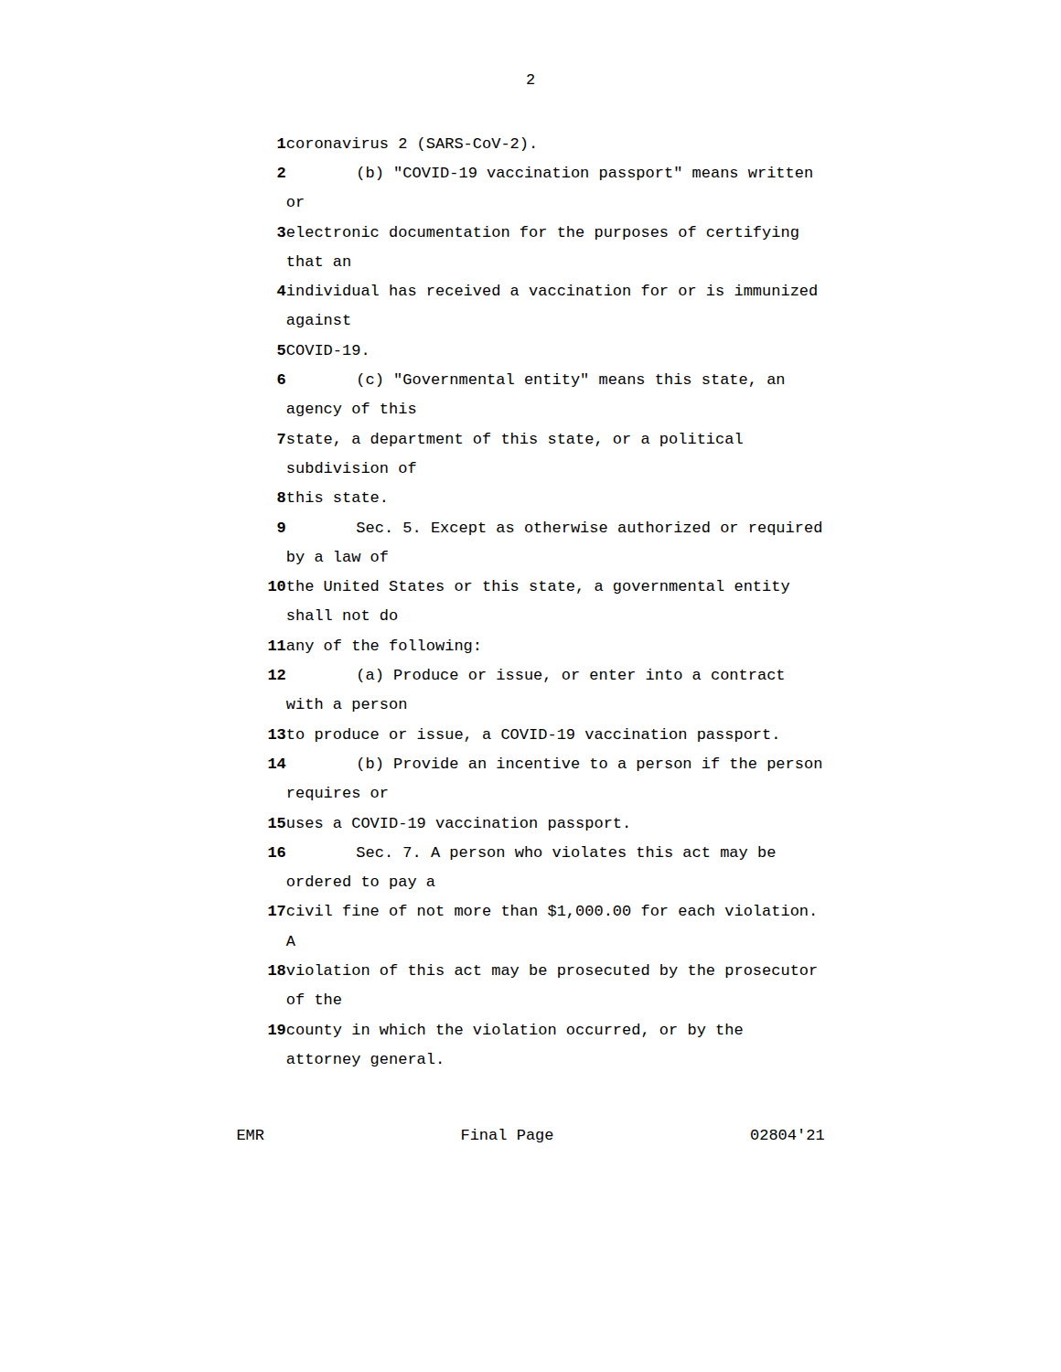2
| 1 | coronavirus 2 (SARS-CoV-2). |
| 2 | (b) "COVID-19 vaccination passport" means written or |
| 3 | electronic documentation for the purposes of certifying that an |
| 4 | individual has received a vaccination for or is immunized against |
| 5 | COVID-19. |
| 6 | (c) "Governmental entity" means this state, an agency of this |
| 7 | state, a department of this state, or a political subdivision of |
| 8 | this state. |
| 9 | Sec. 5. Except as otherwise authorized or required by a law of |
| 10 | the United States or this state, a governmental entity shall not do |
| 11 | any of the following: |
| 12 | (a) Produce or issue, or enter into a contract with a person |
| 13 | to produce or issue, a COVID-19 vaccination passport. |
| 14 | (b) Provide an incentive to a person if the person requires or |
| 15 | uses a COVID-19 vaccination passport. |
| 16 | Sec. 7. A person who violates this act may be ordered to pay a |
| 17 | civil fine of not more than $1,000.00 for each violation. A |
| 18 | violation of this act may be prosecuted by the prosecutor of the |
| 19 | county in which the violation occurred, or by the attorney general. |
EMR
Final Page
02804'21